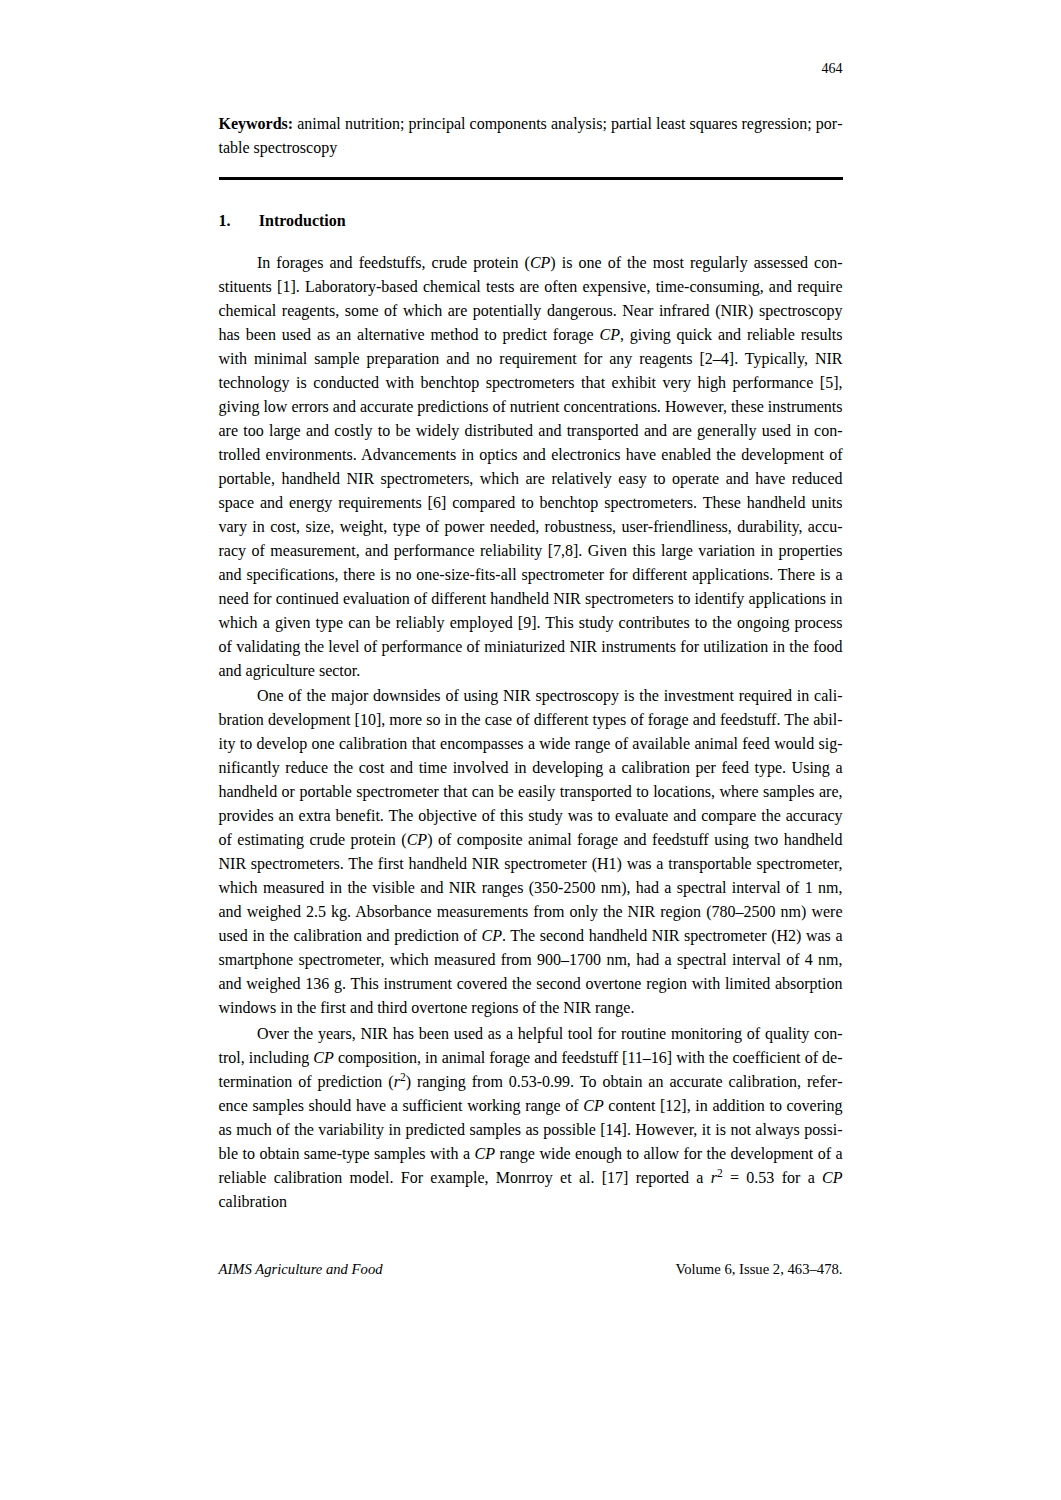464
Keywords: animal nutrition; principal components analysis; partial least squares regression; portable spectroscopy
1. Introduction
In forages and feedstuffs, crude protein (CP) is one of the most regularly assessed constituents [1]. Laboratory-based chemical tests are often expensive, time-consuming, and require chemical reagents, some of which are potentially dangerous. Near infrared (NIR) spectroscopy has been used as an alternative method to predict forage CP, giving quick and reliable results with minimal sample preparation and no requirement for any reagents [2–4]. Typically, NIR technology is conducted with benchtop spectrometers that exhibit very high performance [5], giving low errors and accurate predictions of nutrient concentrations. However, these instruments are too large and costly to be widely distributed and transported and are generally used in controlled environments. Advancements in optics and electronics have enabled the development of portable, handheld NIR spectrometers, which are relatively easy to operate and have reduced space and energy requirements [6] compared to benchtop spectrometers. These handheld units vary in cost, size, weight, type of power needed, robustness, user-friendliness, durability, accuracy of measurement, and performance reliability [7,8]. Given this large variation in properties and specifications, there is no one-size-fits-all spectrometer for different applications. There is a need for continued evaluation of different handheld NIR spectrometers to identify applications in which a given type can be reliably employed [9]. This study contributes to the ongoing process of validating the level of performance of miniaturized NIR instruments for utilization in the food and agriculture sector.
One of the major downsides of using NIR spectroscopy is the investment required in calibration development [10], more so in the case of different types of forage and feedstuff. The ability to develop one calibration that encompasses a wide range of available animal feed would significantly reduce the cost and time involved in developing a calibration per feed type. Using a handheld or portable spectrometer that can be easily transported to locations, where samples are, provides an extra benefit. The objective of this study was to evaluate and compare the accuracy of estimating crude protein (CP) of composite animal forage and feedstuff using two handheld NIR spectrometers. The first handheld NIR spectrometer (H1) was a transportable spectrometer, which measured in the visible and NIR ranges (350-2500 nm), had a spectral interval of 1 nm, and weighed 2.5 kg. Absorbance measurements from only the NIR region (780–2500 nm) were used in the calibration and prediction of CP. The second handheld NIR spectrometer (H2) was a smartphone spectrometer, which measured from 900–1700 nm, had a spectral interval of 4 nm, and weighed 136 g. This instrument covered the second overtone region with limited absorption windows in the first and third overtone regions of the NIR range.
Over the years, NIR has been used as a helpful tool for routine monitoring of quality control, including CP composition, in animal forage and feedstuff [11–16] with the coefficient of determination of prediction (r2) ranging from 0.53-0.99. To obtain an accurate calibration, reference samples should have a sufficient working range of CP content [12], in addition to covering as much of the variability in predicted samples as possible [14]. However, it is not always possible to obtain same-type samples with a CP range wide enough to allow for the development of a reliable calibration model. For example, Monrroy et al. [17] reported a r2 = 0.53 for a CP calibration
AIMS Agriculture and Food
Volume 6, Issue 2, 463–478.